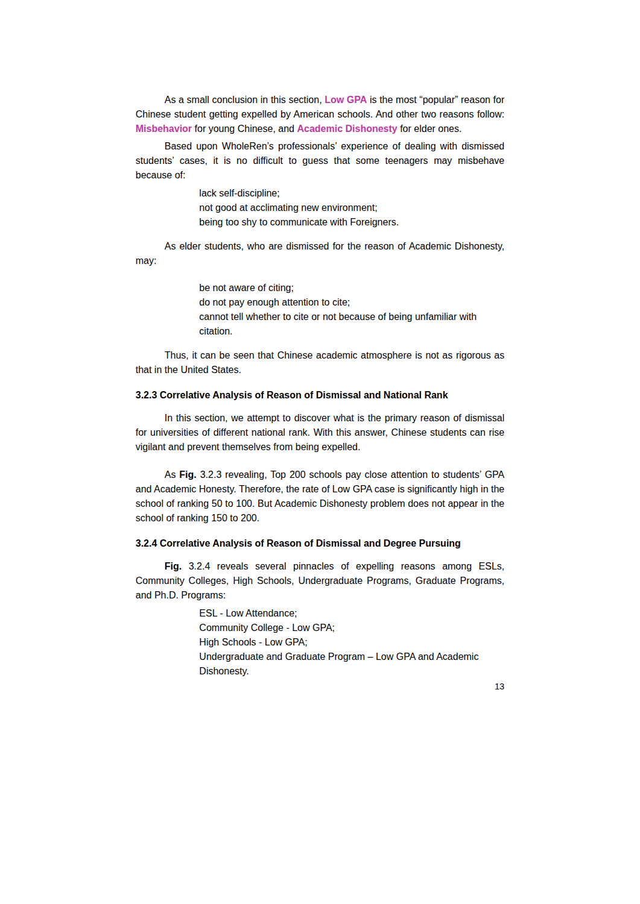As a small conclusion in this section, Low GPA is the most “popular” reason for Chinese student getting expelled by American schools. And other two reasons follow: Misbehavior for young Chinese, and Academic Dishonesty for elder ones.
Based upon WholeRen’s professionals’ experience of dealing with dismissed students’ cases, it is no difficult to guess that some teenagers may misbehave because of:
lack self-discipline;
not good at acclimating new environment;
being too shy to communicate with Foreigners.
As elder students, who are dismissed for the reason of Academic Dishonesty, may:
be not aware of citing;
do not pay enough attention to cite;
cannot tell whether to cite or not because of being unfamiliar with citation.
Thus, it can be seen that Chinese academic atmosphere is not as rigorous as that in the United States.
3.2.3 Correlative Analysis of Reason of Dismissal and National Rank
In this section, we attempt to discover what is the primary reason of dismissal for universities of different national rank. With this answer, Chinese students can rise vigilant and prevent themselves from being expelled.
As Fig. 3.2.3 revealing, Top 200 schools pay close attention to students’ GPA and Academic Honesty. Therefore, the rate of Low GPA case is significantly high in the school of ranking 50 to 100. But Academic Dishonesty problem does not appear in the school of ranking 150 to 200.
3.2.4 Correlative Analysis of Reason of Dismissal and Degree Pursuing
Fig. 3.2.4 reveals several pinnacles of expelling reasons among ESLs, Community Colleges, High Schools, Undergraduate Programs, Graduate Programs, and Ph.D. Programs:
ESL - Low Attendance;
Community College - Low GPA;
High Schools - Low GPA;
Undergraduate and Graduate Program – Low GPA and Academic Dishonesty.
13